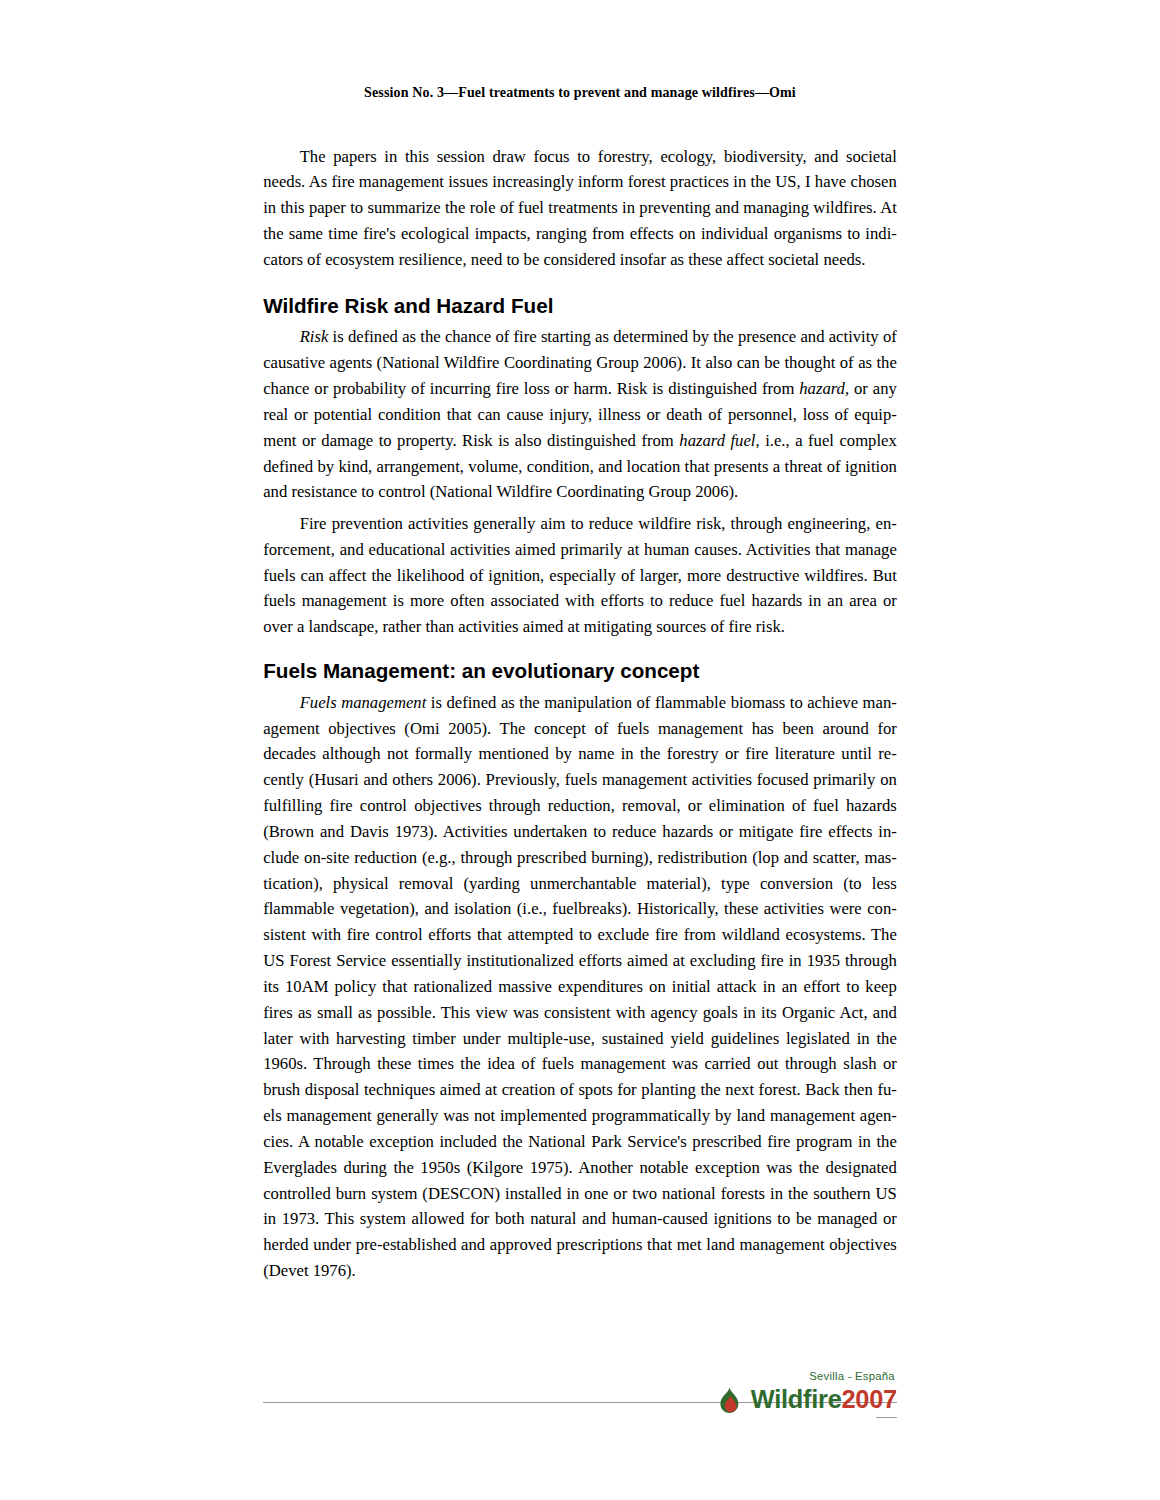Session No. 3—Fuel treatments to prevent and manage wildfires—Omi
The papers in this session draw focus to forestry, ecology, biodiversity, and societal needs. As fire management issues increasingly inform forest practices in the US, I have chosen in this paper to summarize the role of fuel treatments in preventing and managing wildfires. At the same time fire's ecological impacts, ranging from effects on individual organisms to indicators of ecosystem resilience, need to be considered insofar as these affect societal needs.
Wildfire Risk and Hazard Fuel
Risk is defined as the chance of fire starting as determined by the presence and activity of causative agents (National Wildfire Coordinating Group 2006). It also can be thought of as the chance or probability of incurring fire loss or harm. Risk is distinguished from hazard, or any real or potential condition that can cause injury, illness or death of personnel, loss of equipment or damage to property. Risk is also distinguished from hazard fuel, i.e., a fuel complex defined by kind, arrangement, volume, condition, and location that presents a threat of ignition and resistance to control (National Wildfire Coordinating Group 2006).
Fire prevention activities generally aim to reduce wildfire risk, through engineering, enforcement, and educational activities aimed primarily at human causes. Activities that manage fuels can affect the likelihood of ignition, especially of larger, more destructive wildfires. But fuels management is more often associated with efforts to reduce fuel hazards in an area or over a landscape, rather than activities aimed at mitigating sources of fire risk.
Fuels Management: an evolutionary concept
Fuels management is defined as the manipulation of flammable biomass to achieve management objectives (Omi 2005). The concept of fuels management has been around for decades although not formally mentioned by name in the forestry or fire literature until recently (Husari and others 2006). Previously, fuels management activities focused primarily on fulfilling fire control objectives through reduction, removal, or elimination of fuel hazards (Brown and Davis 1973). Activities undertaken to reduce hazards or mitigate fire effects include on-site reduction (e.g., through prescribed burning), redistribution (lop and scatter, mastication), physical removal (yarding unmerchantable material), type conversion (to less flammable vegetation), and isolation (i.e., fuelbreaks). Historically, these activities were consistent with fire control efforts that attempted to exclude fire from wildland ecosystems. The US Forest Service essentially institutionalized efforts aimed at excluding fire in 1935 through its 10AM policy that rationalized massive expenditures on initial attack in an effort to keep fires as small as possible. This view was consistent with agency goals in its Organic Act, and later with harvesting timber under multiple-use, sustained yield guidelines legislated in the 1960s. Through these times the idea of fuels management was carried out through slash or brush disposal techniques aimed at creation of spots for planting the next forest. Back then fuels management generally was not implemented programmatically by land management agencies. A notable exception included the National Park Service's prescribed fire program in the Everglades during the 1950s (Kilgore 1975). Another notable exception was the designated controlled burn system (DESCON) installed in one or two national forests in the southern US in 1973. This system allowed for both natural and human-caused ignitions to be managed or herded under pre-established and approved prescriptions that met land management objectives (Devet 1976).
Sevilla - España Wildfire 2007